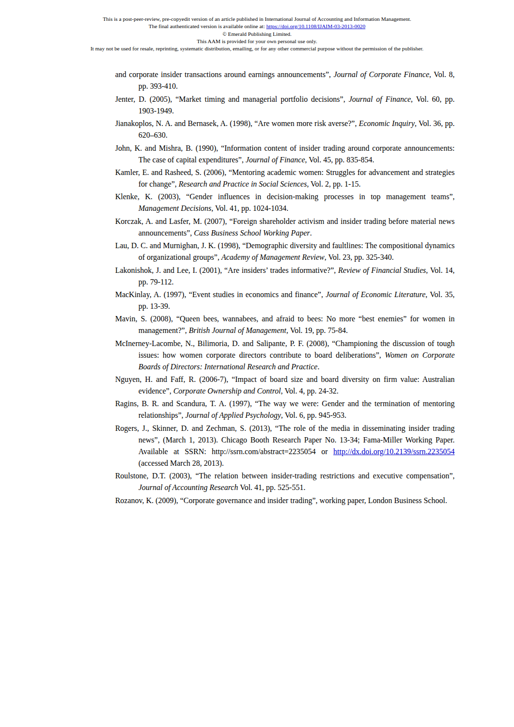This is a post-peer-review, pre-copyedit version of an article published in International Journal of Accounting and Information Management.
The final authenticated version is available online at: https://doi.org/10.1108/IJAIM-03-2013-0020
© Emerald Publishing Limited.
This AAM is provided for your own personal use only.
It may not be used for resale, reprinting, systematic distribution, emailing, or for any other commercial purpose without the permission of the publisher.
and corporate insider transactions around earnings announcements”, Journal of Corporate Finance, Vol. 8, pp. 393-410.
Jenter, D. (2005), “Market timing and managerial portfolio decisions”, Journal of Finance, Vol. 60, pp. 1903-1949.
Jianakoplos, N. A. and Bernasek, A. (1998), “Are women more risk averse?”, Economic Inquiry, Vol. 36, pp. 620–630.
John, K. and Mishra, B. (1990), “Information content of insider trading around corporate announcements: The case of capital expenditures”, Journal of Finance, Vol. 45, pp. 835-854.
Kamler, E. and Rasheed, S. (2006), “Mentoring academic women: Struggles for advancement and strategies for change”, Research and Practice in Social Sciences, Vol. 2, pp. 1-15.
Klenke, K. (2003), “Gender influences in decision-making processes in top management teams”, Management Decisions, Vol. 41, pp. 1024-1034.
Korczak, A. and Lasfer, M. (2007), “Foreign shareholder activism and insider trading before material news announcements”, Cass Business School Working Paper.
Lau, D. C. and Murnighan, J. K. (1998), “Demographic diversity and faultlines: The compositional dynamics of organizational groups”, Academy of Management Review, Vol. 23, pp. 325-340.
Lakonishok, J. and Lee, I. (2001), “Are insiders’ trades informative?”, Review of Financial Studies, Vol. 14, pp. 79-112.
MacKinlay, A. (1997), “Event studies in economics and finance”, Journal of Economic Literature, Vol. 35, pp. 13-39.
Mavin, S. (2008), “Queen bees, wannabees, and afraid to bees: No more “best enemies” for women in management?”, British Journal of Management, Vol. 19, pp. 75-84.
McInerney-Lacombe, N., Bilimoria, D. and Salipante, P. F. (2008), “Championing the discussion of tough issues: how women corporate directors contribute to board deliberations”, Women on Corporate Boards of Directors: International Research and Practice.
Nguyen, H. and Faff, R. (2006-7), “Impact of board size and board diversity on firm value: Australian evidence”, Corporate Ownership and Control, Vol. 4, pp. 24-32.
Ragins, B. R. and Scandura, T. A. (1997), “The way we were: Gender and the termination of mentoring relationships”, Journal of Applied Psychology, Vol. 6, pp. 945-953.
Rogers, J., Skinner, D. and Zechman, S. (2013), “The role of the media in disseminating insider trading news”, (March 1, 2013). Chicago Booth Research Paper No. 13-34; Fama-Miller Working Paper. Available at SSRN: http://ssrn.com/abstract=2235054 or http://dx.doi.org/10.2139/ssrn.2235054 (accessed March 28, 2013).
Roulstone, D.T. (2003), “The relation between insider-trading restrictions and executive compensation”, Journal of Accounting Research Vol. 41, pp. 525-551.
Rozanov, K. (2009), “Corporate governance and insider trading”, working paper, London Business School.